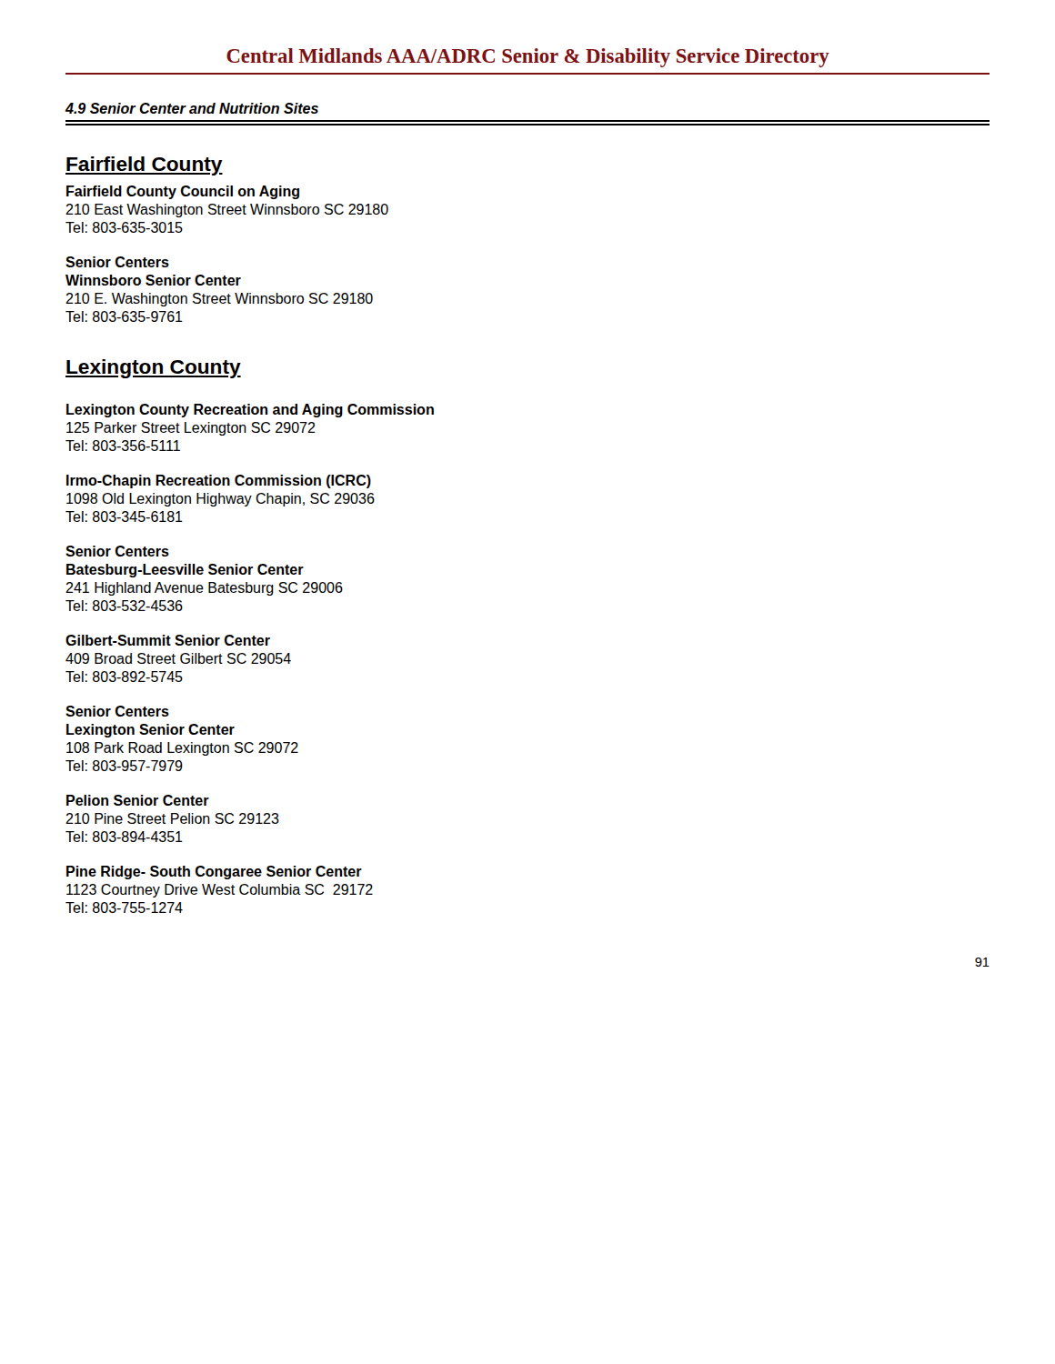Central Midlands AAA/ADRC Senior & Disability Service Directory
4.9 Senior Center and Nutrition Sites
Fairfield County
Fairfield County Council on Aging 210 East Washington Street Winnsboro SC 29180 Tel: 803-635-3015
Senior Centers Winnsboro Senior Center 210 E. Washington Street Winnsboro SC 29180 Tel: 803-635-9761
Lexington County
Lexington County Recreation and Aging Commission 125 Parker Street Lexington SC 29072 Tel: 803-356-5111
Irmo-Chapin Recreation Commission (ICRC) 1098 Old Lexington Highway Chapin, SC 29036 Tel: 803-345-6181
Senior Centers Batesburg-Leesville Senior Center 241 Highland Avenue Batesburg SC 29006 Tel: 803-532-4536
Gilbert-Summit Senior Center 409 Broad Street Gilbert SC 29054 Tel: 803-892-5745
Senior Centers Lexington Senior Center 108 Park Road Lexington SC 29072 Tel: 803-957-7979
Pelion Senior Center 210 Pine Street Pelion SC 29123 Tel: 803-894-4351
Pine Ridge- South Congaree Senior Center 1123 Courtney Drive West Columbia SC 29172 Tel: 803-755-1274
91